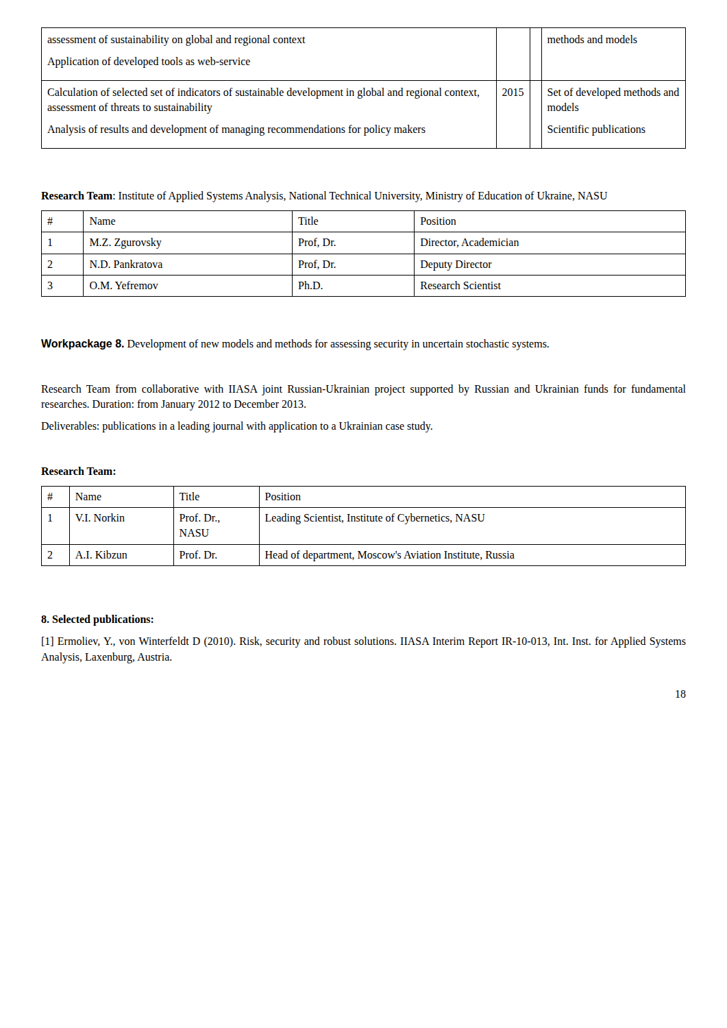| assessment of sustainability on global and regional context Application of developed tools as web-service | | | methods and models |
| Calculation of selected set of indicators of sustainable development in global and regional context, assessment of threats to sustainability Analysis of results and development of managing recommendations for policy makers | 2015 | | Set of developed methods and models Scientific publications |
Research Team: Institute of Applied Systems Analysis, National Technical University, Ministry of Education of Ukraine, NASU
| # | Name | Title | Position |
| --- | --- | --- | --- |
| 1 | M.Z. Zgurovsky | Prof, Dr. | Director, Academician |
| 2 | N.D. Pankratova | Prof, Dr. | Deputy Director |
| 3 | O.M. Yefremov | Ph.D. | Research Scientist |
Workpackage 8. Development of new models and methods for assessing security in uncertain stochastic systems.
Research Team from collaborative with IIASA joint Russian-Ukrainian project supported by Russian and Ukrainian funds for fundamental researches. Duration: from January 2012 to December 2013.
Deliverables: publications in a leading journal with application to a Ukrainian case study.
Research Team:
| # | Name | Title | Position |
| --- | --- | --- | --- |
| 1 | V.I. Norkin | Prof. Dr., NASU | Leading Scientist, Institute of Cybernetics, NASU |
| 2 | A.I. Kibzun | Prof. Dr. | Head of department, Moscow's Aviation Institute, Russia |
8. Selected publications:
[1] Ermoliev, Y., von Winterfeldt D (2010). Risk, security and robust solutions. IIASA Interim Report IR-10-013, Int. Inst. for Applied Systems Analysis, Laxenburg, Austria.
18